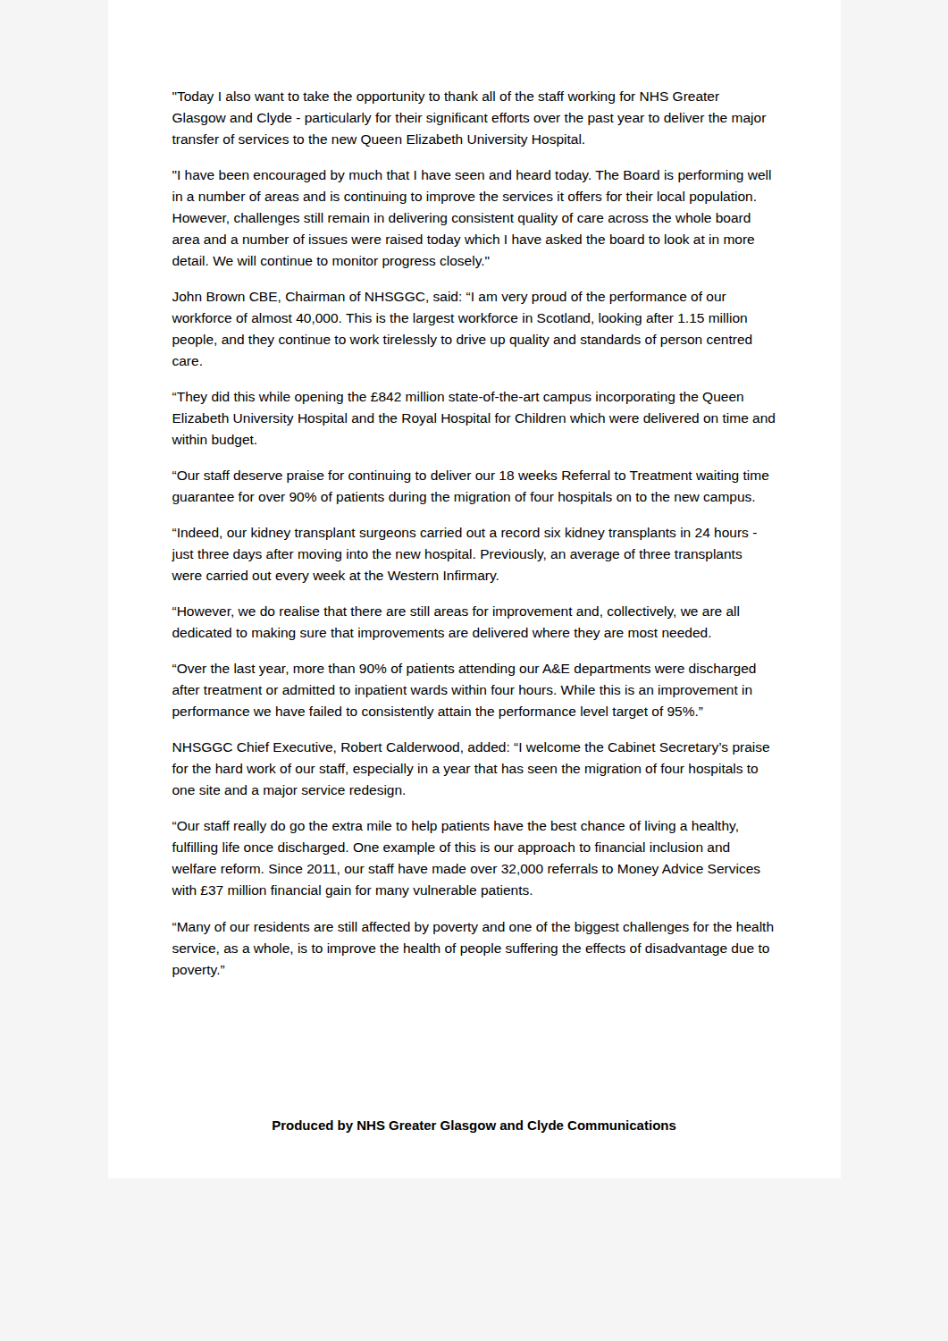"Today I also want to take the opportunity to thank all of the staff working for NHS Greater Glasgow and Clyde - particularly for their significant efforts over the past year to deliver the major transfer of services to the new Queen Elizabeth University Hospital.
"I have been encouraged by much that I have seen and heard today. The Board is performing well in a number of areas and is continuing to improve the services it offers for their local population. However, challenges still remain in delivering consistent quality of care across the whole board area and a number of issues were raised today which I have asked the board to look at in more detail. We will continue to monitor progress closely."
John Brown CBE, Chairman of NHSGGC, said: “I am very proud of the performance of our workforce of almost 40,000. This is the largest workforce in Scotland, looking after 1.15 million people, and they continue to work tirelessly to drive up quality and standards of person centred care.
“They did this while opening the £842 million state-of-the-art campus incorporating the Queen Elizabeth University Hospital and the Royal Hospital for Children which were delivered on time and within budget.
“Our staff deserve praise for continuing to deliver our 18 weeks Referral to Treatment waiting time guarantee for over 90% of patients during the migration of four hospitals on to the new campus.
“Indeed, our kidney transplant surgeons carried out a record six kidney transplants in 24 hours - just three days after moving into the new hospital. Previously, an average of three transplants were carried out every week at the Western Infirmary.
“However, we do realise that there are still areas for improvement and, collectively, we are all dedicated to making sure that improvements are delivered where they are most needed.
“Over the last year, more than 90% of patients attending our A&E departments were discharged after treatment or admitted to inpatient wards within four hours. While this is an improvement in performance we have failed to consistently attain the performance level target of 95%.”
NHSGGC Chief Executive, Robert Calderwood, added: “I welcome the Cabinet Secretary’s praise for the hard work of our staff, especially in a year that has seen the migration of four hospitals to one site and a major service redesign.
“Our staff really do go the extra mile to help patients have the best chance of living a healthy, fulfilling life once discharged. One example of this is our approach to financial inclusion and welfare reform. Since 2011, our staff have made over 32,000 referrals to Money Advice Services with £37 million financial gain for many vulnerable patients.
“Many of our residents are still affected by poverty and one of the biggest challenges for the health service, as a whole, is to improve the health of people suffering the effects of disadvantage due to poverty.”
Produced by NHS Greater Glasgow and Clyde Communications